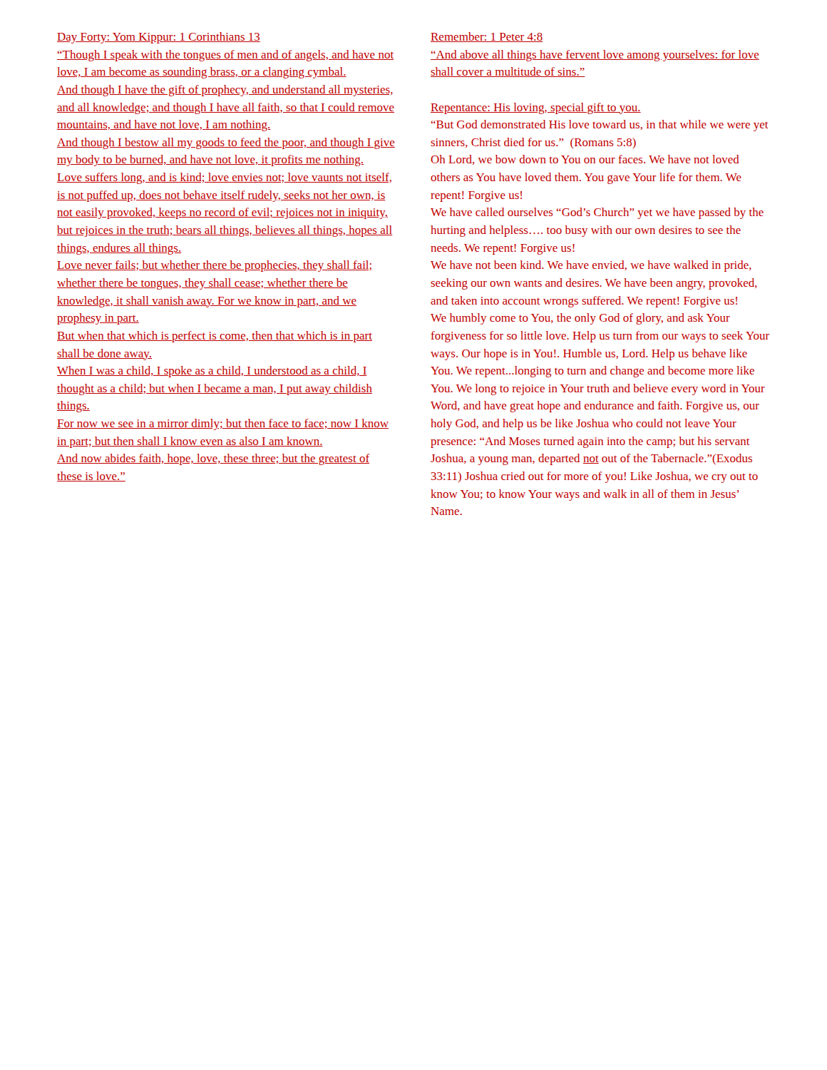Day Forty: Yom Kippur: 1 Corinthians 13
“Though I speak with the tongues of men and of angels, and have not love, I am become as sounding brass, or a clanging cymbal.
And though I have the gift of prophecy, and understand all mysteries, and all knowledge; and though I have all faith, so that I could remove mountains, and have not love, I am nothing.
And though I bestow all my goods to feed the poor, and though I give my body to be burned, and have not love, it profits me nothing.
Love suffers long, and is kind; love envies not; love vaunts not itself, is not puffed up, does not behave itself rudely, seeks not her own, is not easily provoked, keeps no record of evil; rejoices not in iniquity, but rejoices in the truth; bears all things, believes all things, hopes all things, endures all things.
Love never fails; but whether there be prophecies, they shall fail; whether there be tongues, they shall cease; whether there be knowledge, it shall vanish away. For we know in part, and we prophesy in part.
But when that which is perfect is come, then that which is in part shall be done away.
When I was a child, I spoke as a child, I understood as a child, I thought as a child; but when I became a man, I put away childish things.
For now we see in a mirror dimly; but then face to face; now I know in part; but then shall I know even as also I am known.
And now abides faith, hope, love, these three; but the greatest of these is love.”
Remember: 1 Peter 4:8
“And above all things have fervent love among yourselves: for love shall cover a multitude of sins.”
Repentance: His loving, special gift to you.
“But God demonstrated His love toward us, in that while we were yet sinners, Christ died for us.” (Romans 5:8)
Oh Lord, we bow down to You on our faces. We have not loved others as You have loved them. You gave Your life for them. We repent! Forgive us!
We have called ourselves “God’s Church” yet we have passed by the hurting and helpless…. too busy with our own desires to see the needs. We repent! Forgive us!
We have not been kind. We have envied, we have walked in pride, seeking our own wants and desires. We have been angry, provoked, and taken into account wrongs suffered. We repent! Forgive us!
We humbly come to You, the only God of glory, and ask Your forgiveness for so little love. Help us turn from our ways to seek Your ways. Our hope is in You!. Humble us, Lord. Help us behave like You. We repent...longing to turn and change and become more like You. We long to rejoice in Your truth and believe every word in Your Word, and have great hope and endurance and faith. Forgive us, our holy God, and help us be like Joshua who could not leave Your presence: “And Moses turned again into the camp; but his servant Joshua, a young man, departed not out of the Tabernacle.”(Exodus 33:11) Joshua cried out for more of you! Like Joshua, we cry out to know You; to know Your ways and walk in all of them in Jesus’ Name.